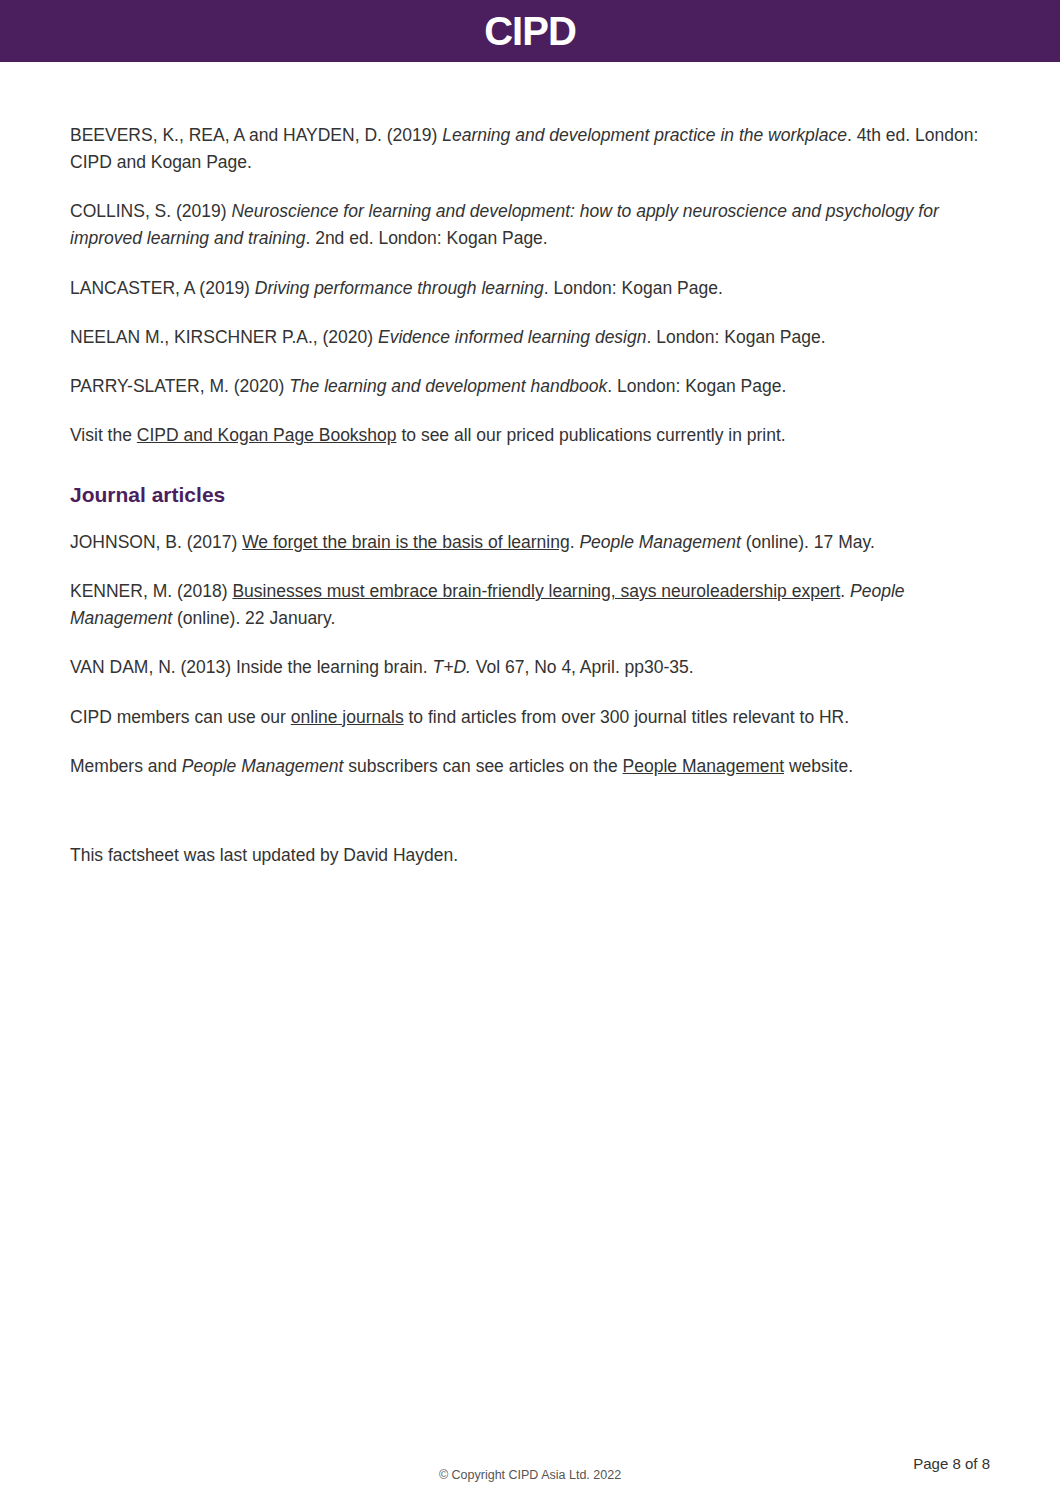CIPD
BEEVERS, K., REA, A and HAYDEN, D. (2019) Learning and development practice in the workplace. 4th ed. London: CIPD and Kogan Page.
COLLINS, S. (2019) Neuroscience for learning and development: how to apply neuroscience and psychology for improved learning and training. 2nd ed. London: Kogan Page.
LANCASTER, A (2019) Driving performance through learning. London: Kogan Page.
NEELAN M., KIRSCHNER P.A., (2020) Evidence informed learning design. London: Kogan Page.
PARRY-SLATER, M. (2020) The learning and development handbook. London: Kogan Page.
Visit the CIPD and Kogan Page Bookshop to see all our priced publications currently in print.
Journal articles
JOHNSON, B. (2017) We forget the brain is the basis of learning. People Management (online). 17 May.
KENNER, M. (2018) Businesses must embrace brain-friendly learning, says neuroleadership expert. People Management (online). 22 January.
VAN DAM, N. (2013) Inside the learning brain. T+D. Vol 67, No 4, April. pp30-35.
CIPD members can use our online journals to find articles from over 300 journal titles relevant to HR.
Members and People Management subscribers can see articles on the People Management website.
This factsheet was last updated by David Hayden.
© Copyright CIPD Asia Ltd. 2022
Page 8 of 8